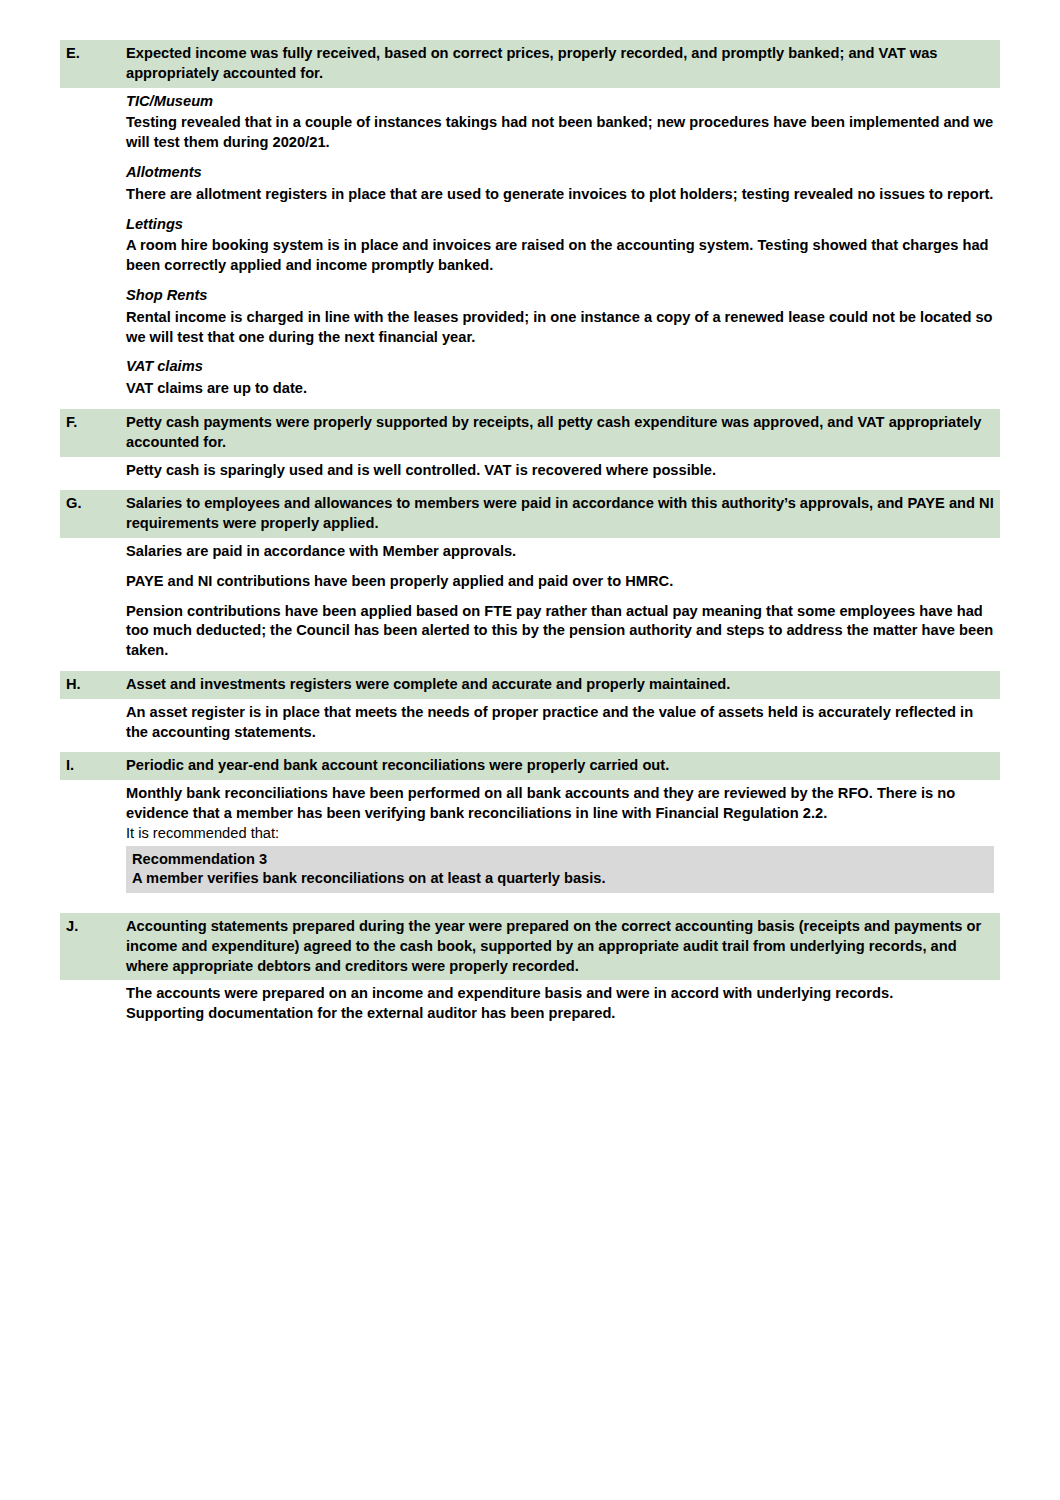| E. | Expected income was fully received, based on correct prices, properly recorded, and promptly banked; and VAT was appropriately accounted for. |
| | TIC/Museum Testing revealed that in a couple of instances takings had not been banked; new procedures have been implemented and we will test them during 2020/21. Allotments There are allotment registers in place that are used to generate invoices to plot holders; testing revealed no issues to report. Lettings A room hire booking system is in place and invoices are raised on the accounting system. Testing showed that charges had been correctly applied and income promptly banked. Shop Rents Rental income is charged in line with the leases provided; in one instance a copy of a renewed lease could not be located so we will test that one during the next financial year. VAT claims VAT claims are up to date. |
| F. | Petty cash payments were properly supported by receipts, all petty cash expenditure was approved, and VAT appropriately accounted for. |
| | Petty cash is sparingly used and is well controlled. VAT is recovered where possible. |
| G. | Salaries to employees and allowances to members were paid in accordance with this authority’s approvals, and PAYE and NI requirements were properly applied. |
| | Salaries are paid in accordance with Member approvals. PAYE and NI contributions have been properly applied and paid over to HMRC. Pension contributions have been applied based on FTE pay rather than actual pay meaning that some employees have had too much deducted; the Council has been alerted to this by the pension authority and steps to address the matter have been taken. |
| H. | Asset and investments registers were complete and accurate and properly maintained. |
| | An asset register is in place that meets the needs of proper practice and the value of assets held is accurately reflected in the accounting statements. |
| I. | Periodic and year-end bank account reconciliations were properly carried out. |
| | Monthly bank reconciliations have been performed on all bank accounts and they are reviewed by the RFO. There is no evidence that a member has been verifying bank reconciliations in line with Financial Regulation 2.2. It is recommended that: Recommendation 3 A member verifies bank reconciliations on at least a quarterly basis. |
| J. | Accounting statements prepared during the year were prepared on the correct accounting basis (receipts and payments or income and expenditure) agreed to the cash book, supported by an appropriate audit trail from underlying records, and where appropriate debtors and creditors were properly recorded. |
| | The accounts were prepared on an income and expenditure basis and were in accord with underlying records. Supporting documentation for the external auditor has been prepared. |